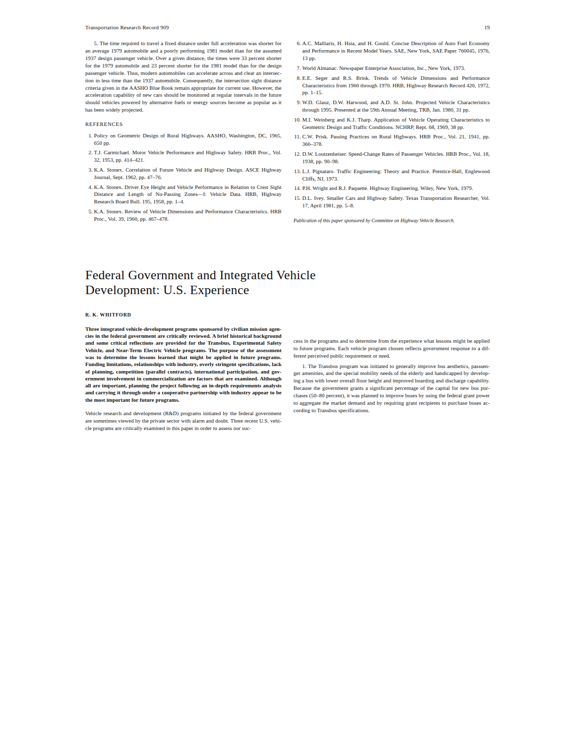Transportation Research Record 909 19
5. The time required to travel a fixed distance under full acceleration was shorter for an average 1979 automobile and a poorly performing 1981 model than for the assumed 1937 design passenger vehicle. Over a given distance, the times were 33 percent shorter for the 1979 automobile and 23 percent shorter for the 1981 model than for the design passenger vehicle. Thus, modern automobiles can accelerate across and clear an intersection in less time than the 1937 automobile. Consequently, the intersection sight distance criteria given in the AASHO Blue Book remain appropriate for current use. However, the acceleration capability of new cars should be monitored at regular intervals in the future should vehicles powered by alternative fuels or energy sources become as popular as it has been widely projected.
References
Policy on Geometric Design of Rural Highways. AASHO, Washington, DC, 1965, 650 pp.
T.J. Carmichael. Motor Vehicle Performance and Highway Safety. HRB Proc., Vol. 32, 1953, pp. 414–421.
K.A. Stonex. Correlation of Future Vehicle and Highway Design. ASCE Highway Journal, Sept. 1962, pp. 47–76.
K.A. Stonex. Driver Eye Height and Vehicle Performance in Relation to Crest Sight Distance and Length of No-Passing Zones—I: Vehicle Data. HRB, Highway Research Board Bull. 195, 1958, pp. 1–4.
K.A. Stonex. Review of Vehicle Dimensions and Performance Characteristics. HRB Proc., Vol. 39, 1960, pp. 467–478.
A.C. Malliaris, H. Hsia, and H. Gould. Concise Description of Auto Fuel Economy and Performance in Recent Model Years. SAE, New York, SAE Paper 760045, 1976, 13 pp.
World Almanac. Newspaper Enterprise Association, Inc., New York, 1973.
E.E. Seger and R.S. Brink. Trends of Vehicle Dimensions and Performance Characteristics from 1960 through 1970. HRB, Highway Research Record 420, 1972, pp. 1–15.
W.D. Glauz, D.W. Harwood, and A.D. St. John. Projected Vehicle Characteristics through 1995. Presented at the 59th Annual Meeting, TRB, Jan. 1980, 31 pp.
M.I. Weinberg and K.J. Tharp. Application of Vehicle Operating Characteristics to Geometric Design and Traffic Conditions. NCHRP, Rept. 68, 1969, 38 pp.
C.W. Prisk. Passing Practices on Rural Highways. HRB Proc., Vol. 21, 1941, pp. 366–378.
D.W. Loutzenheiser. Speed-Change Rates of Passenger Vehicles. HRB Proc., Vol. 18, 1938, pp. 90–98.
L.J. Pignataro. Traffic Engineering: Theory and Practice. Prentice-Hall, Englewood Cliffs, NJ, 1973.
P.H. Wright and R.J. Paquette. Highway Engineering. Wiley, New York, 1979.
D.L. Ivey. Smaller Cars and Highway Safety. Texas Transportation Researcher, Vol. 17, April 1981, pp. 5–8.
Publication of this paper sponsored by Committee on Highway Vehicle Research.
Federal Government and Integrated Vehicle
Development: U.S. Experience
R. K. WHITFORD
Three integrated vehicle-development programs sponsored by civilian mission agencies in the federal government are critically reviewed. A brief historical background and some critical reflections are provided for the Transbus, Experimental Safety Vehicle, and Near-Term Electric Vehicle programs. The purpose of the assessment was to determine the lessons learned that might be applied in future programs. Funding limitations, relationships with industry, overly stringent specifications, lack of planning, competition (parallel contracts), international participation, and government involvement in commercialization are factors that are examined. Although all are important, planning the project following an in-depth requirements analysis and carrying it through under a cooperative partnership with industry appear to be the most important for future programs.
Vehicle research and development (R&D) programs initiated by the federal government are sometimes viewed by the private sector with alarm and doubt. Three recent U.S. vehicle programs are critically examined in this paper in order to assess our suc-
cess in the programs and to determine from the experience what lessons might be applied to future programs. Each vehicle program chosen reflects government response to a different perceived public requirement or need.
1. The Transbus program was initiated to generally improve bus aesthetics, passsenger amenities, and the special mobility needs of the elderly and handicapped by developing a bus with lower overall floor height and improved boarding and discharge capability. Because the government grants a significant percentage of the capital for new bus purchases (50–80 percent), it was planned to improve buses by using the federal grant power to aggregate the market demand and by requiring grant recipients to purchase buses according to Transbus specifications.